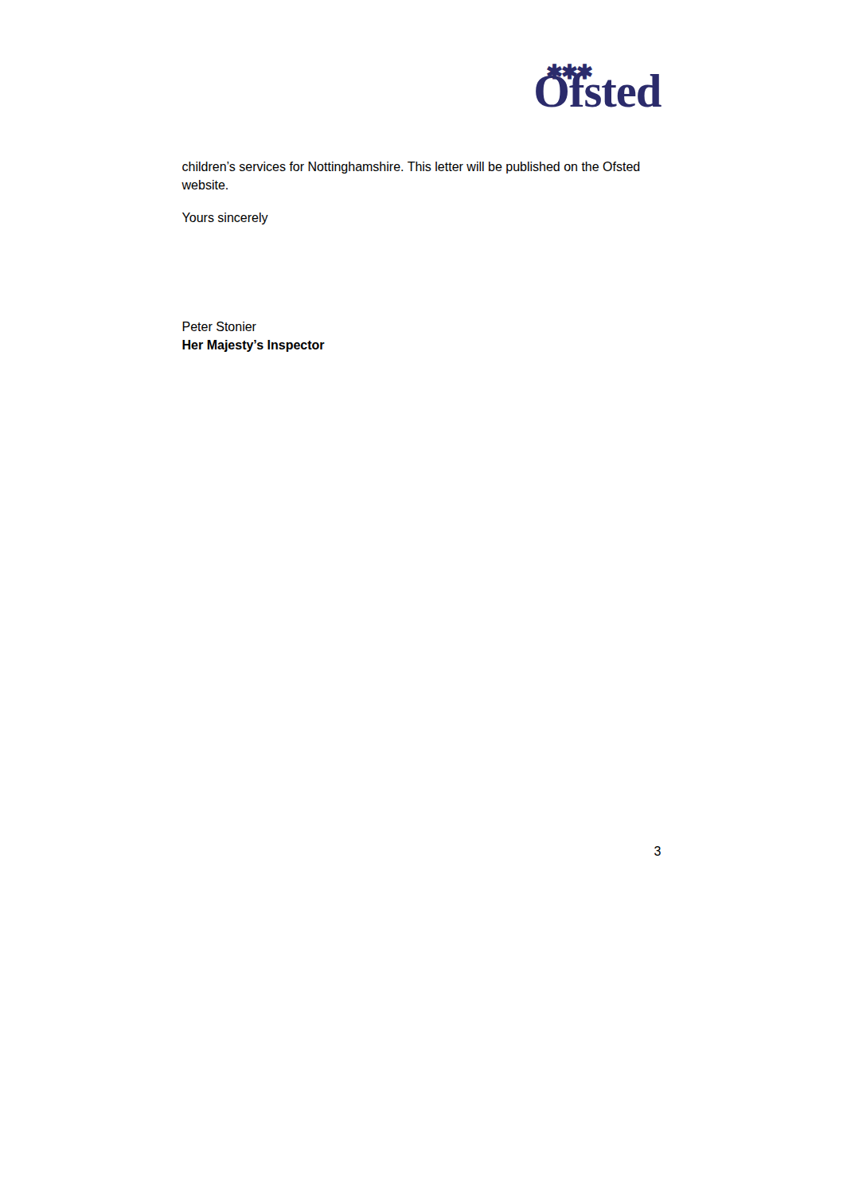✱✱✱Ofsted
children’s services for Nottinghamshire. This letter will be published on the Ofsted website.
Yours sincerely
Peter Stonier
Her Majesty’s Inspector
3